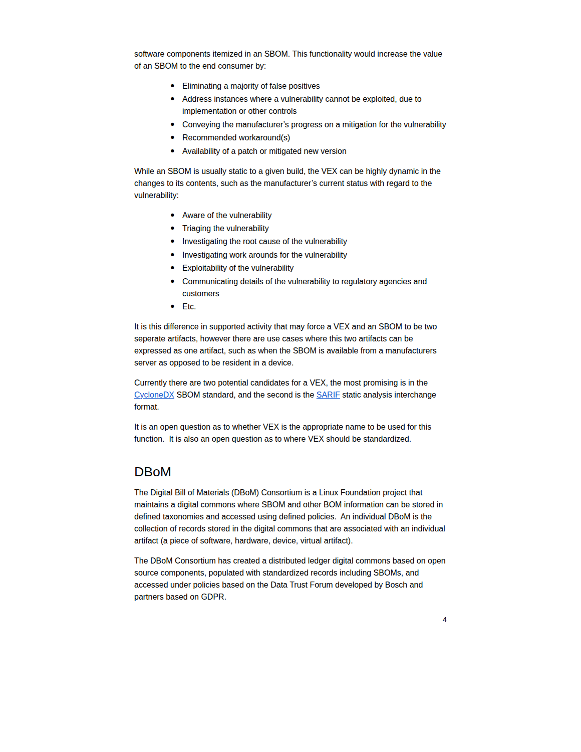software components itemized in an SBOM. This functionality would increase the value of an SBOM to the end consumer by:
Eliminating a majority of false positives
Address instances where a vulnerability cannot be exploited, due to implementation or other controls
Conveying the manufacturer’s progress on a mitigation for the vulnerability
Recommended workaround(s)
Availability of a patch or mitigated new version
While an SBOM is usually static to a given build, the VEX can be highly dynamic in the changes to its contents, such as the manufacturer’s current status with regard to the vulnerability:
Aware of the vulnerability
Triaging the vulnerability
Investigating the root cause of the vulnerability
Investigating work arounds for the vulnerability
Exploitability of the vulnerability
Communicating details of the vulnerability to regulatory agencies and customers
Etc.
It is this difference in supported activity that may force a VEX and an SBOM to be two seperate artifacts, however there are use cases where this two artifacts can be expressed as one artifact, such as when the SBOM is available from a manufacturers server as opposed to be resident in a device.
Currently there are two potential candidates for a VEX, the most promising is in the CycloneDX SBOM standard, and the second is the SARIF static analysis interchange format.
It is an open question as to whether VEX is the appropriate name to be used for this function. It is also an open question as to where VEX should be standardized.
DBoM
The Digital Bill of Materials (DBoM) Consortium is a Linux Foundation project that maintains a digital commons where SBOM and other BOM information can be stored in defined taxonomies and accessed using defined policies. An individual DBoM is the collection of records stored in the digital commons that are associated with an individual artifact (a piece of software, hardware, device, virtual artifact).
The DBoM Consortium has created a distributed ledger digital commons based on open source components, populated with standardized records including SBOMs, and accessed under policies based on the Data Trust Forum developed by Bosch and partners based on GDPR.
4